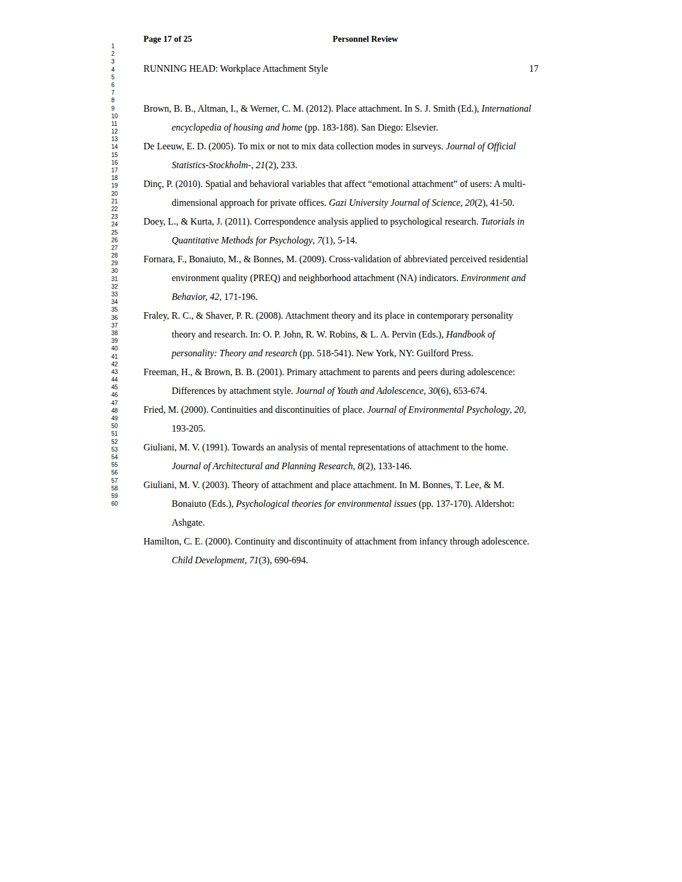1
2
3
4
5
6
7
8
9
10
11
12
13
14
15
16
17
18
19
20
21
22
23
24
25
26
27
28
29
30
31
32
33
34
35
36
37
38
39
40
41
42
43
44
45
46
47
48
49
50
51
52
53
54
55
56
57
58
59
60
Page 17 of 25
Personnel Review
RUNNING HEAD: Workplace Attachment Style
17
Brown, B. B., Altman, I., & Werner, C. M. (2012). Place attachment. In S. J. Smith (Ed.), International encyclopedia of housing and home (pp. 183-188). San Diego: Elsevier.
De Leeuw, E. D. (2005). To mix or not to mix data collection modes in surveys. Journal of Official Statistics-Stockholm-, 21(2), 233.
Dinç, P. (2010). Spatial and behavioral variables that affect “emotional attachment” of users: A multi-dimensional approach for private offices. Gazi University Journal of Science, 20(2), 41-50.
Doey, L., & Kurta, J. (2011). Correspondence analysis applied to psychological research. Tutorials in Quantitative Methods for Psychology, 7(1), 5-14.
Fornara, F., Bonaiuto, M., & Bonnes, M. (2009). Cross-validation of abbreviated perceived residential environment quality (PREQ) and neighborhood attachment (NA) indicators. Environment and Behavior, 42, 171-196.
Fraley, R. C., & Shaver, P. R. (2008). Attachment theory and its place in contemporary personality theory and research. In: O. P. John, R. W. Robins, & L. A. Pervin (Eds.), Handbook of personality: Theory and research (pp. 518-541). New York, NY: Guilford Press.
Freeman, H., & Brown, B. B. (2001). Primary attachment to parents and peers during adolescence: Differences by attachment style. Journal of Youth and Adolescence, 30(6), 653-674.
Fried, M. (2000). Continuities and discontinuities of place. Journal of Environmental Psychology, 20, 193-205.
Giuliani, M. V. (1991). Towards an analysis of mental representations of attachment to the home. Journal of Architectural and Planning Research, 8(2), 133-146.
Giuliani, M. V. (2003). Theory of attachment and place attachment. In M. Bonnes, T. Lee, & M. Bonaiuto (Eds.), Psychological theories for environmental issues (pp. 137-170). Aldershot: Ashgate.
Hamilton, C. E. (2000). Continuity and discontinuity of attachment from infancy through adolescence. Child Development, 71(3), 690-694.